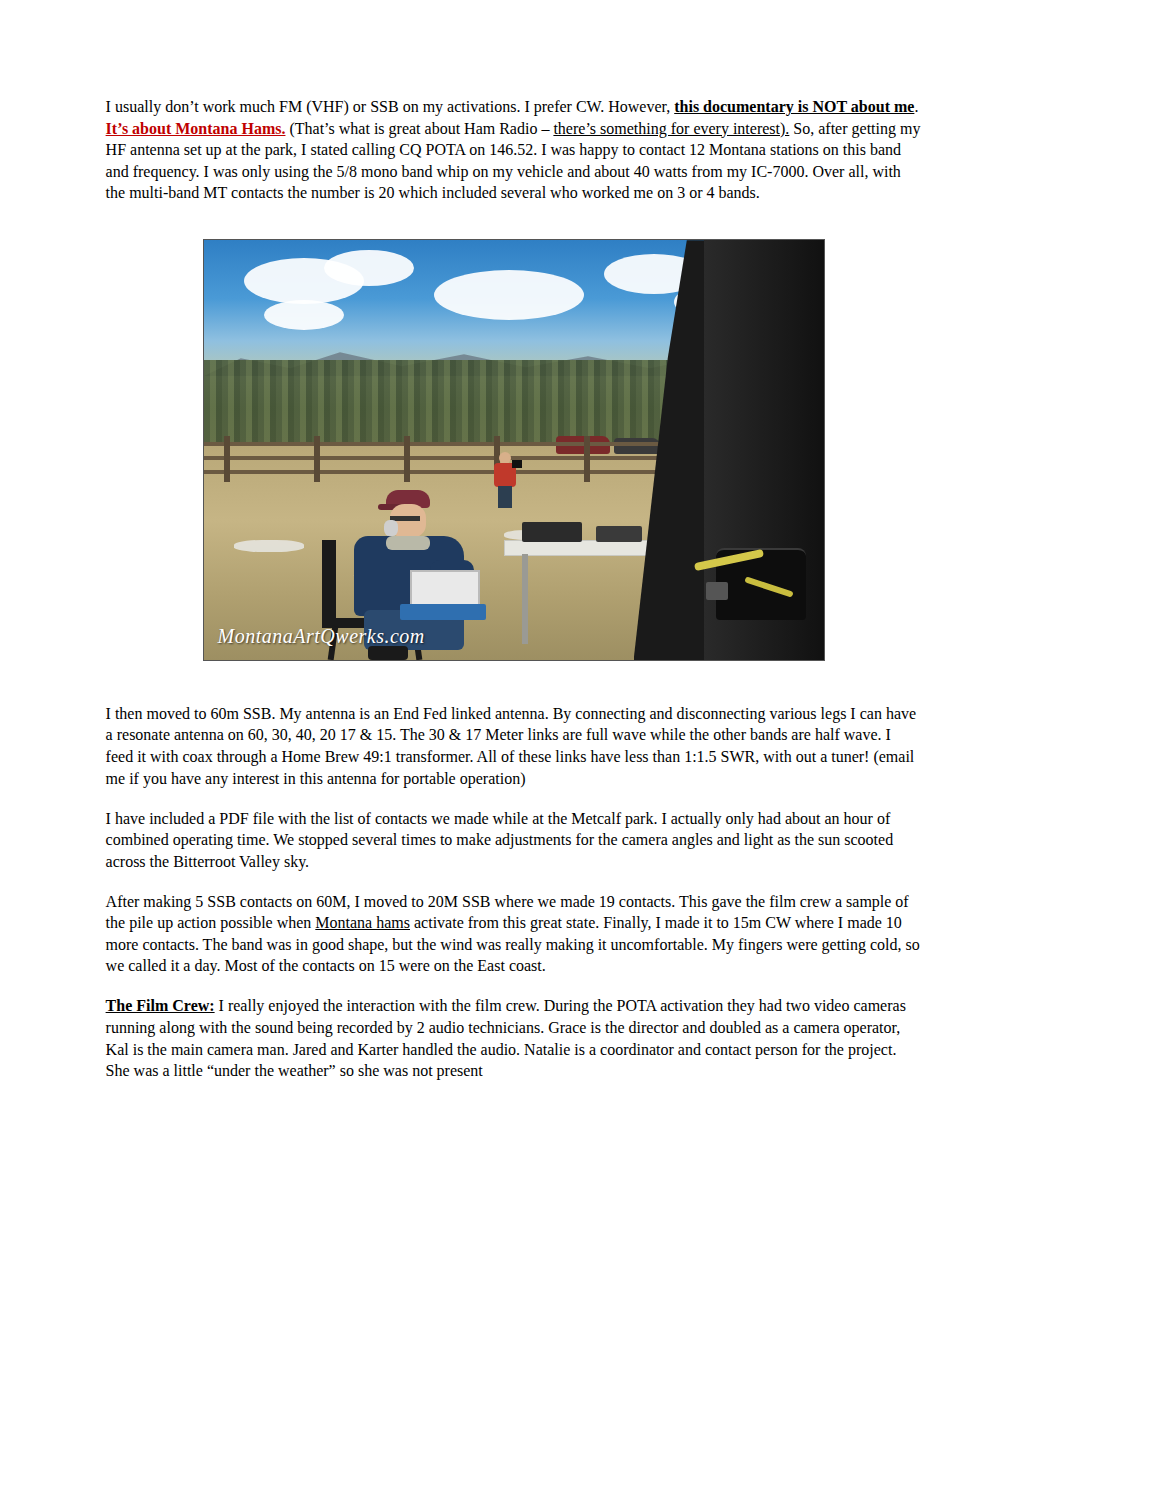I usually don’t work much FM (VHF) or SSB on my activations. I prefer CW. However, this documentary is NOT about me. It’s about Montana Hams. (That’s what is great about Ham Radio – there’s something for every interest). So, after getting my HF antenna set up at the park, I stated calling CQ POTA on 146.52. I was happy to contact 12 Montana stations on this band and frequency. I was only using the 5/8 mono band whip on my vehicle and about 40 watts from my IC-7000. Over all, with the multi-band MT contacts the number is 20 which included several who worked me on 3 or 4 bands.
MontanaArtQwerks.com
I then moved to 60m SSB. My antenna is an End Fed linked antenna. By connecting and disconnecting various legs I can have a resonate antenna on 60, 30, 40, 20 17 & 15. The 30 & 17 Meter links are full wave while the other bands are half wave. I feed it with coax through a Home Brew 49:1 transformer. All of these links have less than 1:1.5 SWR, with out a tuner! (email me if you have any interest in this antenna for portable operation)
I have included a PDF file with the list of contacts we made while at the Metcalf park. I actually only had about an hour of combined operating time. We stopped several times to make adjustments for the camera angles and light as the sun scooted across the Bitterroot Valley sky.
After making 5 SSB contacts on 60M, I moved to 20M SSB where we made 19 contacts. This gave the film crew a sample of the pile up action possible when Montana hams activate from this great state. Finally, I made it to 15m CW where I made 10 more contacts. The band was in good shape, but the wind was really making it uncomfortable. My fingers were getting cold, so we called it a day. Most of the contacts on 15 were on the East coast.
The Film Crew: I really enjoyed the interaction with the film crew. During the POTA activation they had two video cameras running along with the sound being recorded by 2 audio technicians. Grace is the director and doubled as a camera operator, Kal is the main camera man. Jared and Karter handled the audio. Natalie is a coordinator and contact person for the project. She was a little “under the weather” so she was not present